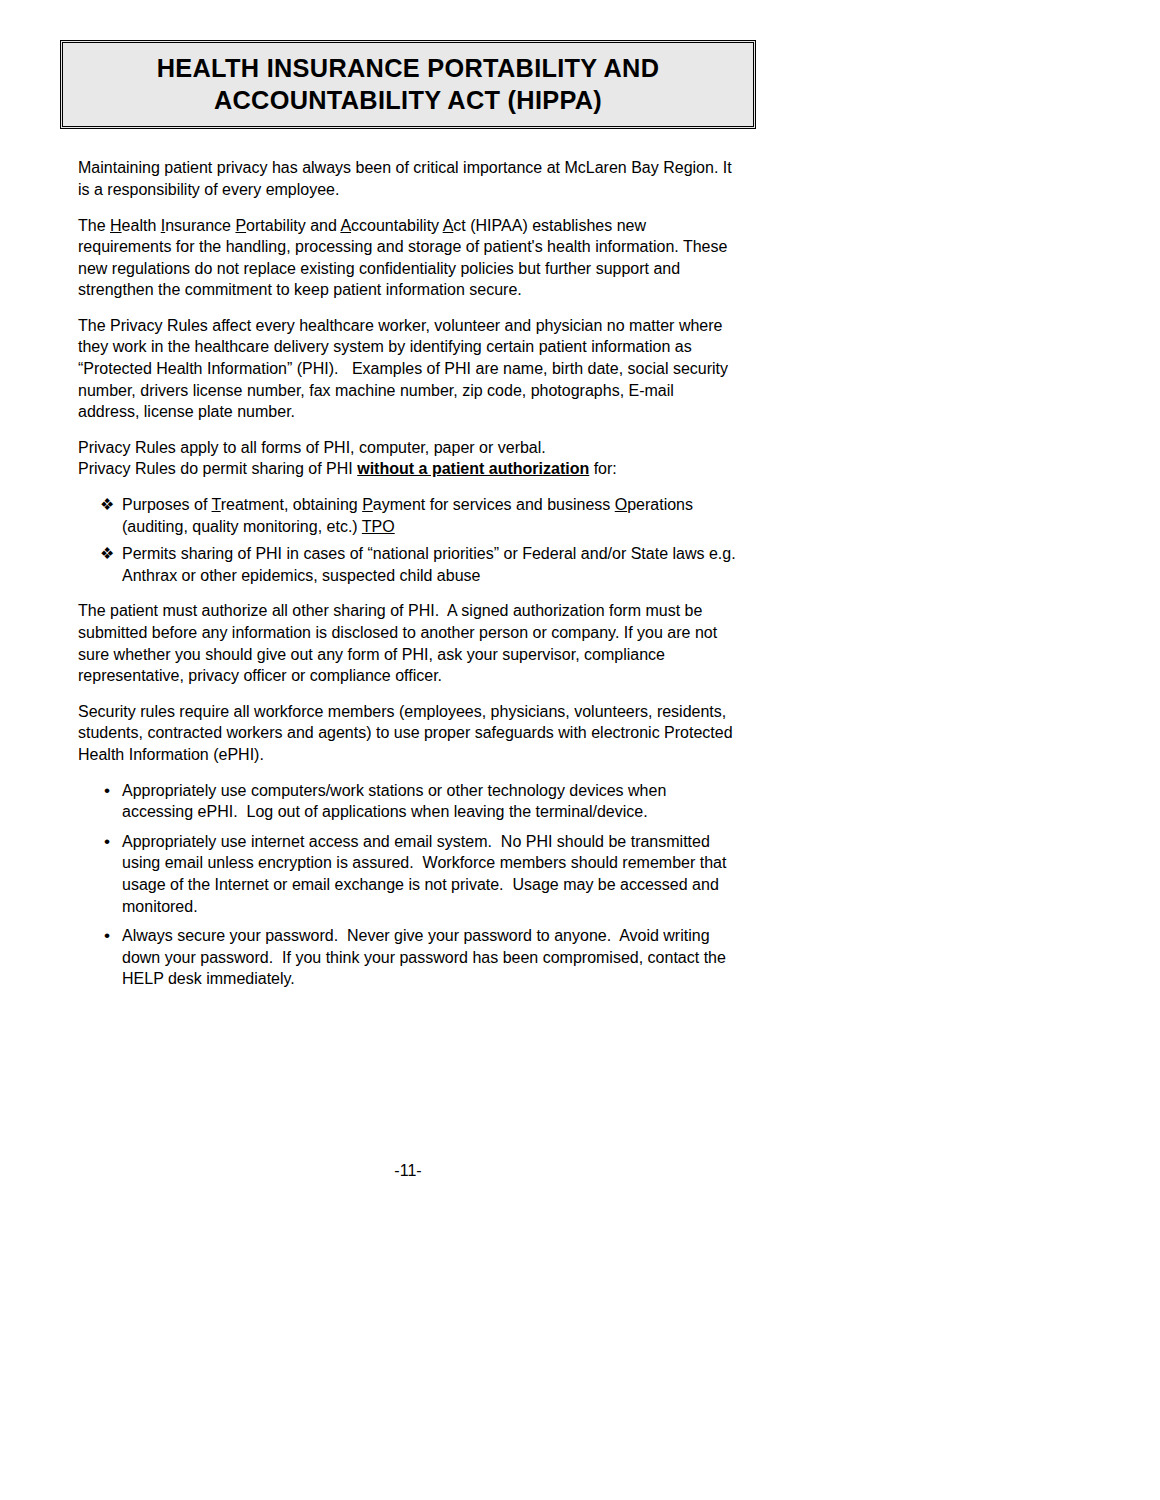HEALTH INSURANCE PORTABILITY AND
ACCOUNTABILITY ACT (HIPPA)
Maintaining patient privacy has always been of critical importance at McLaren Bay Region. It is a responsibility of every employee.
The Health Insurance Portability and Accountability Act (HIPAA) establishes new requirements for the handling, processing and storage of patient's health information. These new regulations do not replace existing confidentiality policies but further support and strengthen the commitment to keep patient information secure.
The Privacy Rules affect every healthcare worker, volunteer and physician no matter where they work in the healthcare delivery system by identifying certain patient information as “Protected Health Information” (PHI). Examples of PHI are name, birth date, social security number, drivers license number, fax machine number, zip code, photographs, E-mail address, license plate number.
Privacy Rules apply to all forms of PHI, computer, paper or verbal.
Privacy Rules do permit sharing of PHI without a patient authorization for:
Purposes of Treatment, obtaining Payment for services and business Operations (auditing, quality monitoring, etc.) TPO
Permits sharing of PHI in cases of “national priorities” or Federal and/or State laws e.g. Anthrax or other epidemics, suspected child abuse
The patient must authorize all other sharing of PHI. A signed authorization form must be submitted before any information is disclosed to another person or company. If you are not sure whether you should give out any form of PHI, ask your supervisor, compliance representative, privacy officer or compliance officer.
Security rules require all workforce members (employees, physicians, volunteers, residents, students, contracted workers and agents) to use proper safeguards with electronic Protected Health Information (ePHI).
Appropriately use computers/work stations or other technology devices when accessing ePHI. Log out of applications when leaving the terminal/device.
Appropriately use internet access and email system. No PHI should be transmitted using email unless encryption is assured. Workforce members should remember that usage of the Internet or email exchange is not private. Usage may be accessed and monitored.
Always secure your password. Never give your password to anyone. Avoid writing down your password. If you think your password has been compromised, contact the HELP desk immediately.
-11-